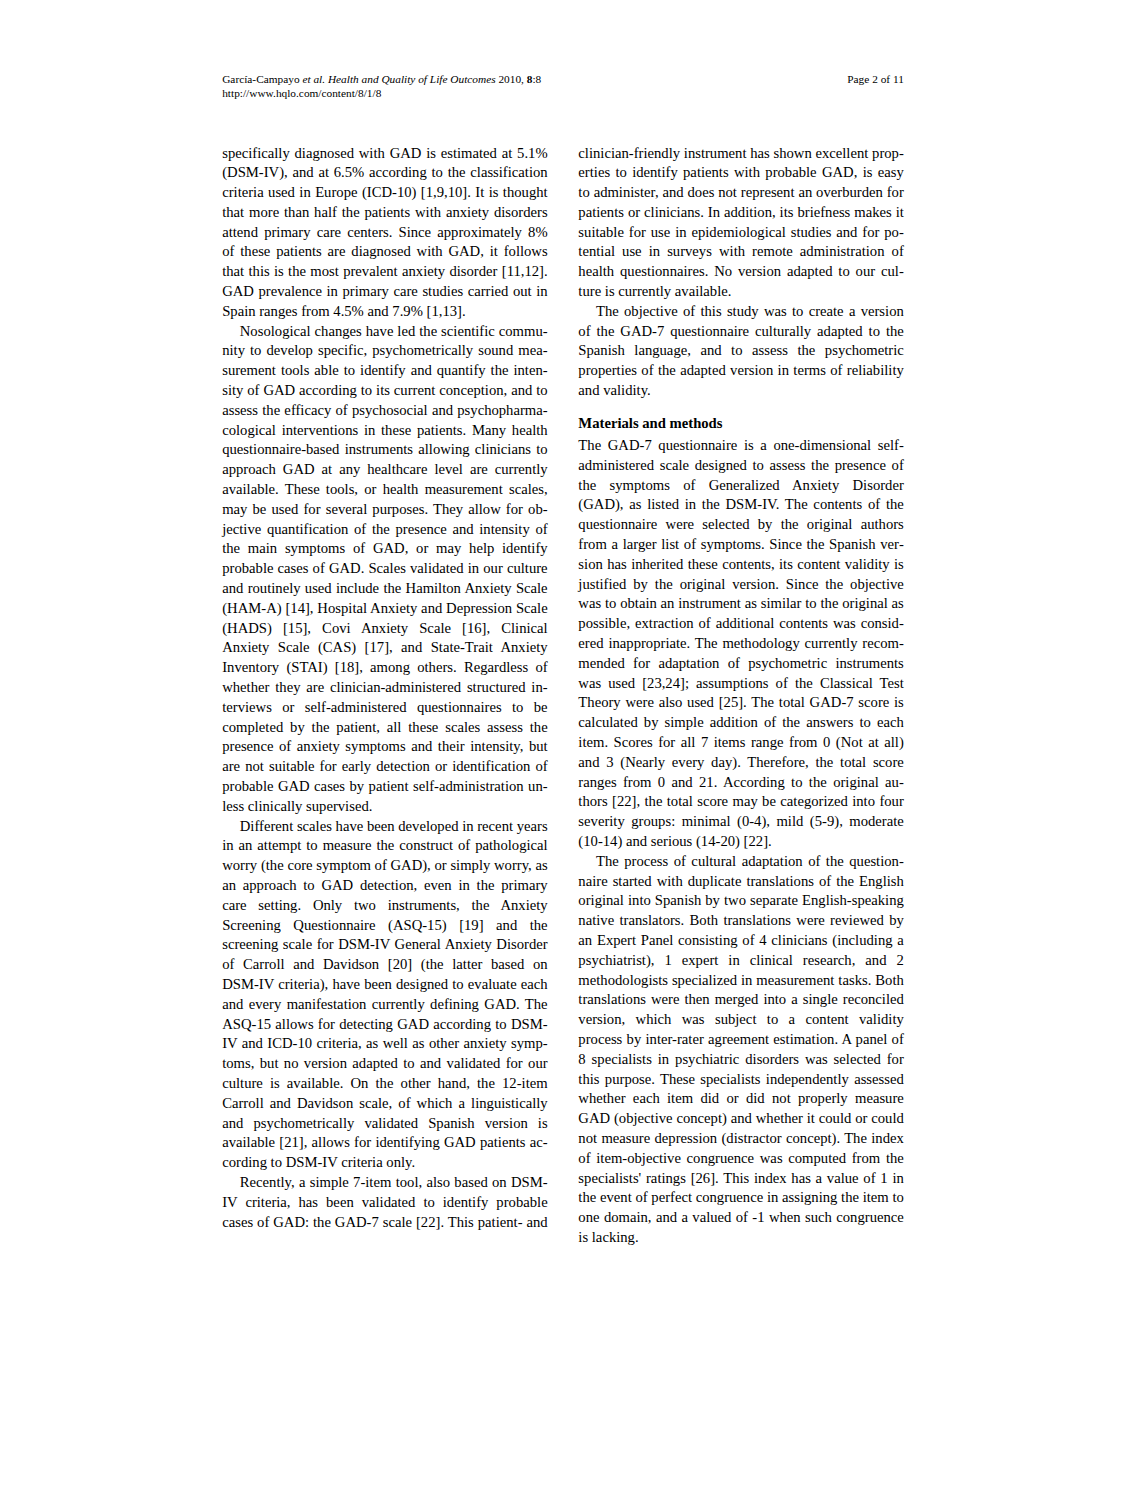García-Campayo et al. Health and Quality of Life Outcomes 2010, 8:8
http://www.hqlo.com/content/8/1/8
Page 2 of 11
specifically diagnosed with GAD is estimated at 5.1% (DSM-IV), and at 6.5% according to the classification criteria used in Europe (ICD-10) [1,9,10]. It is thought that more than half the patients with anxiety disorders attend primary care centers. Since approximately 8% of these patients are diagnosed with GAD, it follows that this is the most prevalent anxiety disorder [11,12]. GAD prevalence in primary care studies carried out in Spain ranges from 4.5% and 7.9% [1,13].
Nosological changes have led the scientific community to develop specific, psychometrically sound measurement tools able to identify and quantify the intensity of GAD according to its current conception, and to assess the efficacy of psychosocial and psychopharmacological interventions in these patients. Many health questionnaire-based instruments allowing clinicians to approach GAD at any healthcare level are currently available. These tools, or health measurement scales, may be used for several purposes. They allow for objective quantification of the presence and intensity of the main symptoms of GAD, or may help identify probable cases of GAD. Scales validated in our culture and routinely used include the Hamilton Anxiety Scale (HAM-A) [14], Hospital Anxiety and Depression Scale (HADS) [15], Covi Anxiety Scale [16], Clinical Anxiety Scale (CAS) [17], and State-Trait Anxiety Inventory (STAI) [18], among others. Regardless of whether they are clinician-administered structured interviews or self-administered questionnaires to be completed by the patient, all these scales assess the presence of anxiety symptoms and their intensity, but are not suitable for early detection or identification of probable GAD cases by patient self-administration unless clinically supervised.
Different scales have been developed in recent years in an attempt to measure the construct of pathological worry (the core symptom of GAD), or simply worry, as an approach to GAD detection, even in the primary care setting. Only two instruments, the Anxiety Screening Questionnaire (ASQ-15) [19] and the screening scale for DSM-IV General Anxiety Disorder of Carroll and Davidson [20] (the latter based on DSM-IV criteria), have been designed to evaluate each and every manifestation currently defining GAD. The ASQ-15 allows for detecting GAD according to DSM-IV and ICD-10 criteria, as well as other anxiety symptoms, but no version adapted to and validated for our culture is available. On the other hand, the 12-item Carroll and Davidson scale, of which a linguistically and psychometrically validated Spanish version is available [21], allows for identifying GAD patients according to DSM-IV criteria only.
Recently, a simple 7-item tool, also based on DSM-IV criteria, has been validated to identify probable cases of GAD: the GAD-7 scale [22]. This patient- and clinician-friendly instrument has shown excellent properties to identify patients with probable GAD, is easy to administer, and does not represent an overburden for patients or clinicians. In addition, its briefness makes it suitable for use in epidemiological studies and for potential use in surveys with remote administration of health questionnaires. No version adapted to our culture is currently available.
The objective of this study was to create a version of the GAD-7 questionnaire culturally adapted to the Spanish language, and to assess the psychometric properties of the adapted version in terms of reliability and validity.
Materials and methods
The GAD-7 questionnaire is a one-dimensional self-administered scale designed to assess the presence of the symptoms of Generalized Anxiety Disorder (GAD), as listed in the DSM-IV. The contents of the questionnaire were selected by the original authors from a larger list of symptoms. Since the Spanish version has inherited these contents, its content validity is justified by the original version. Since the objective was to obtain an instrument as similar to the original as possible, extraction of additional contents was considered inappropriate. The methodology currently recommended for adaptation of psychometric instruments was used [23,24]; assumptions of the Classical Test Theory were also used [25]. The total GAD-7 score is calculated by simple addition of the answers to each item. Scores for all 7 items range from 0 (Not at all) and 3 (Nearly every day). Therefore, the total score ranges from 0 and 21. According to the original authors [22], the total score may be categorized into four severity groups: minimal (0-4), mild (5-9), moderate (10-14) and serious (14-20) [22].
The process of cultural adaptation of the questionnaire started with duplicate translations of the English original into Spanish by two separate English-speaking native translators. Both translations were reviewed by an Expert Panel consisting of 4 clinicians (including a psychiatrist), 1 expert in clinical research, and 2 methodologists specialized in measurement tasks. Both translations were then merged into a single reconciled version, which was subject to a content validity process by inter-rater agreement estimation. A panel of 8 specialists in psychiatric disorders was selected for this purpose. These specialists independently assessed whether each item did or did not properly measure GAD (objective concept) and whether it could or could not measure depression (distractor concept). The index of item-objective congruence was computed from the specialists' ratings [26]. This index has a value of 1 in the event of perfect congruence in assigning the item to one domain, and a valued of -1 when such congruence is lacking.